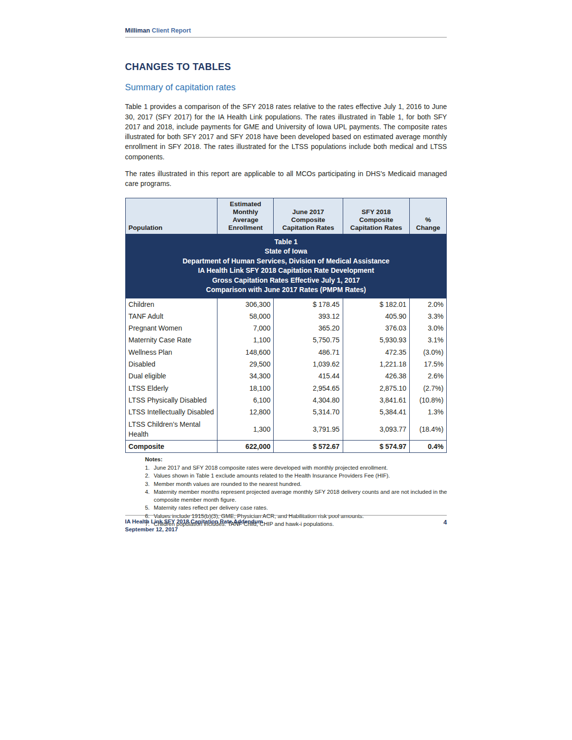Milliman Client Report
CHANGES TO TABLES
Summary of capitation rates
Table 1 provides a comparison of the SFY 2018 rates relative to the rates effective July 1, 2016 to June 30, 2017 (SFY 2017) for the IA Health Link populations. The rates illustrated in Table 1, for both SFY 2017 and 2018, include payments for GME and University of Iowa UPL payments. The composite rates illustrated for both SFY 2017 and SFY 2018 have been developed based on estimated average monthly enrollment in SFY 2018. The rates illustrated for the LTSS populations include both medical and LTSS components.
The rates illustrated in this report are applicable to all MCOs participating in DHS’s Medicaid managed care programs.
| Table 1 |
| State of Iowa |
| Department of Human Services, Division of Medical Assistance |
| IA Health Link SFY 2018 Capitation Rate Development |
| Gross Capitation Rates Effective July 1, 2017 |
| Comparison with June 2017 Rates (PMPM Rates) |
| Population | Estimated Monthly Average Enrollment | June 2017 Composite Capitation Rates | SFY 2018 Composite Capitation Rates | % Change |
| Children | 306,300 | $ 178.45 | $ 182.01 | 2.0% |
| TANF Adult | 58,000 | 393.12 | 405.90 | 3.3% |
| Pregnant Women | 7,000 | 365.20 | 376.03 | 3.0% |
| Maternity Case Rate | 1,100 | 5,750.75 | 5,930.93 | 3.1% |
| Wellness Plan | 148,600 | 486.71 | 472.35 | (3.0%) |
| Disabled | 29,500 | 1,039.62 | 1,221.18 | 17.5% |
| Dual eligible | 34,300 | 415.44 | 426.38 | 2.6% |
| LTSS Elderly | 18,100 | 2,954.65 | 2,875.10 | (2.7%) |
| LTSS Physically Disabled | 6,100 | 4,304.80 | 3,841.61 | (10.8%) |
| LTSS Intellectually Disabled | 12,800 | 5,314.70 | 5,384.41 | 1.3% |
| LTSS Children’s Mental Health | 1,300 | 3,791.95 | 3,093.77 | (18.4%) |
| Composite | 622,000 | $ 572.67 | $ 574.97 | 0.4% |
Notes:
June 2017 and SFY 2018 composite rates were developed with monthly projected enrollment.
Values shown in Table 1 exclude amounts related to the Health Insurance Providers Fee (HIF).
Member month values are rounded to the nearest hundred.
Maternity member months represent projected average monthly SFY 2018 delivery counts and are not included in the composite member month figure.
Maternity rates reflect per delivery case rates.
Values include 1915(b)(3), GME, Physician ACR, and Habilitation risk pool amounts.
Children population includes: TANF Child, CHIP and hawk-i populations.
IA Health Link SFY 2018 Capitation Rate Addendum
September 12, 2017
4